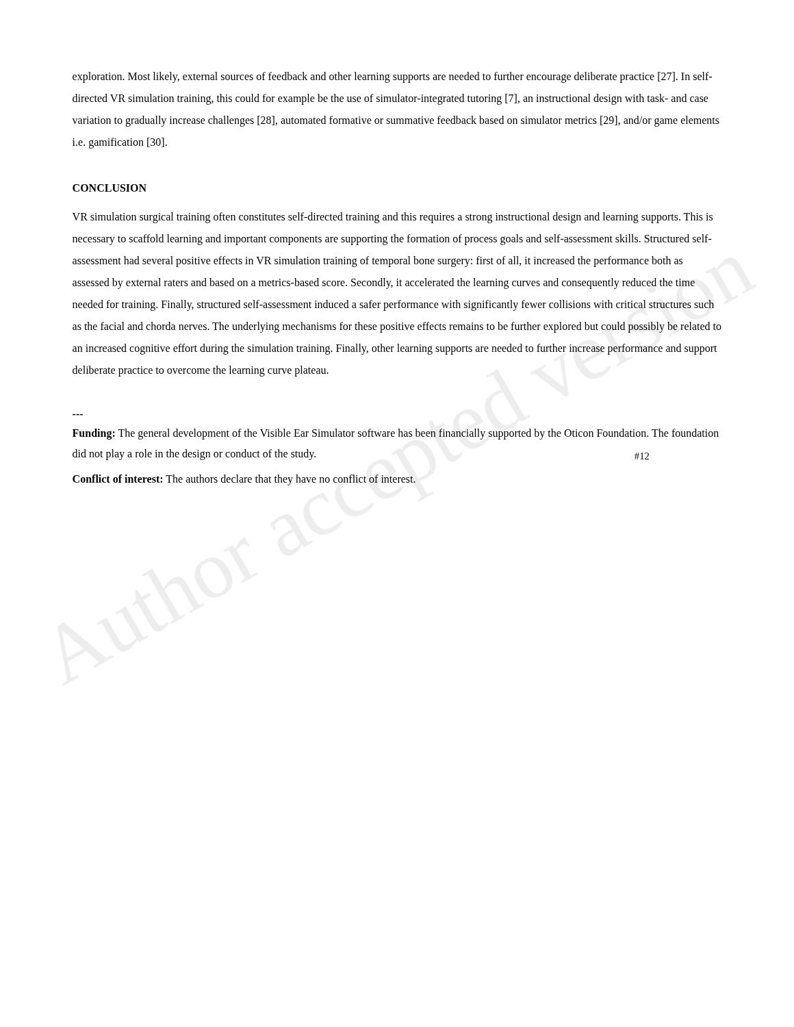Author accepted version
exploration. Most likely, external sources of feedback and other learning supports are needed to further encourage deliberate practice [27]. In self-directed VR simulation training, this could for example be the use of simulator-integrated tutoring [7], an instructional design with task- and case variation to gradually increase challenges [28], automated formative or summative feedback based on simulator metrics [29], and/or game elements i.e. gamification [30].
CONCLUSION
VR simulation surgical training often constitutes self-directed training and this requires a strong instructional design and learning supports. This is necessary to scaffold learning and important components are supporting the formation of process goals and self-assessment skills. Structured self-assessment had several positive effects in VR simulation training of temporal bone surgery: first of all, it increased the performance both as assessed by external raters and based on a metrics-based score. Secondly, it accelerated the learning curves and consequently reduced the time needed for training. Finally, structured self-assessment induced a safer performance with significantly fewer collisions with critical structures such as the facial and chorda nerves. The underlying mechanisms for these positive effects remains to be further explored but could possibly be related to an increased cognitive effort during the simulation training. Finally, other learning supports are needed to further increase performance and support deliberate practice to overcome the learning curve plateau.
---
Funding: The general development of the Visible Ear Simulator software has been financially supported by the Oticon Foundation. The foundation did not play a role in the design or conduct of the study.
Conflict of interest: The authors declare that they have no conflict of interest.
#12